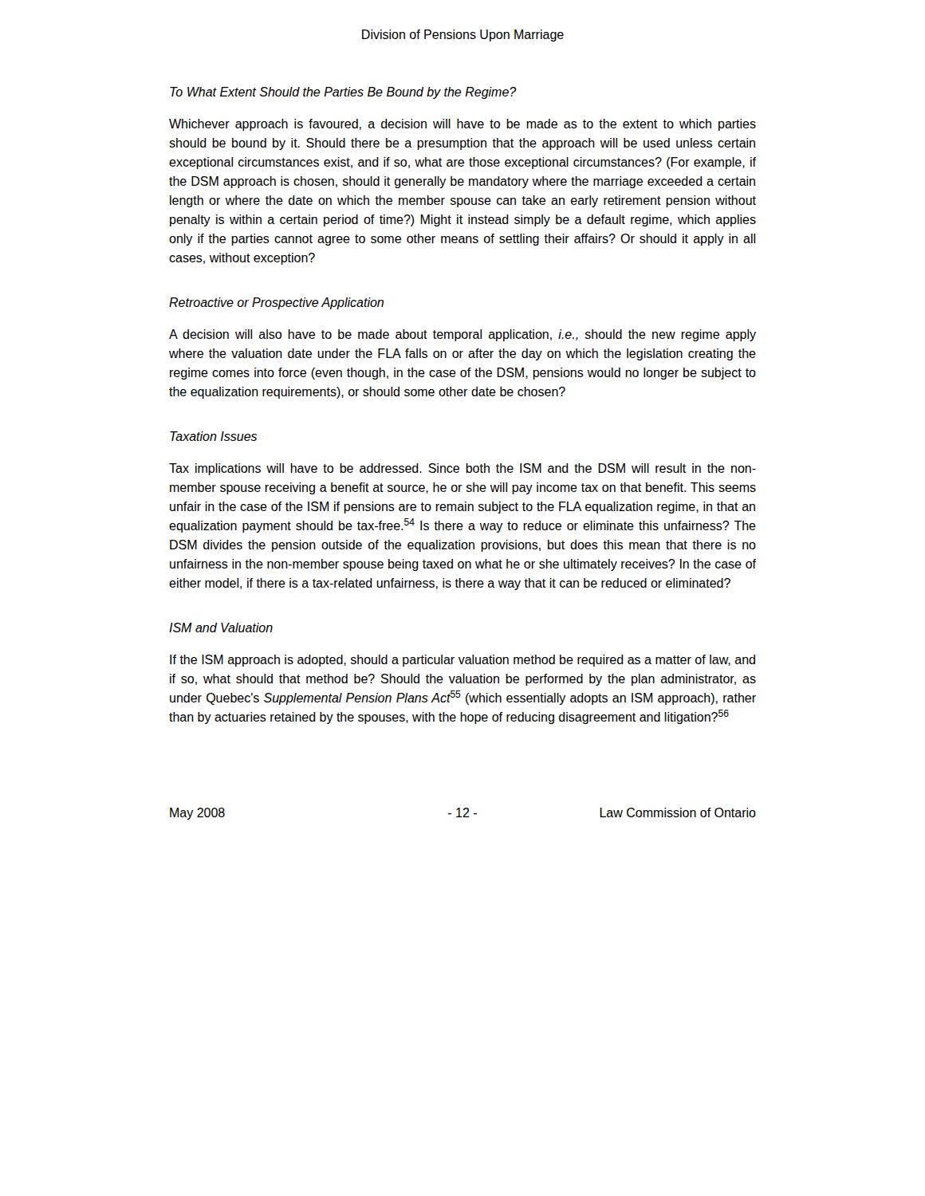Division of Pensions Upon Marriage
To What Extent Should the Parties Be Bound by the Regime?
Whichever approach is favoured, a decision will have to be made as to the extent to which parties should be bound by it. Should there be a presumption that the approach will be used unless certain exceptional circumstances exist, and if so, what are those exceptional circumstances? (For example, if the DSM approach is chosen, should it generally be mandatory where the marriage exceeded a certain length or where the date on which the member spouse can take an early retirement pension without penalty is within a certain period of time?) Might it instead simply be a default regime, which applies only if the parties cannot agree to some other means of settling their affairs? Or should it apply in all cases, without exception?
Retroactive or Prospective Application
A decision will also have to be made about temporal application, i.e., should the new regime apply where the valuation date under the FLA falls on or after the day on which the legislation creating the regime comes into force (even though, in the case of the DSM, pensions would no longer be subject to the equalization requirements), or should some other date be chosen?
Taxation Issues
Tax implications will have to be addressed. Since both the ISM and the DSM will result in the non-member spouse receiving a benefit at source, he or she will pay income tax on that benefit. This seems unfair in the case of the ISM if pensions are to remain subject to the FLA equalization regime, in that an equalization payment should be tax-free.54 Is there a way to reduce or eliminate this unfairness? The DSM divides the pension outside of the equalization provisions, but does this mean that there is no unfairness in the non-member spouse being taxed on what he or she ultimately receives? In the case of either model, if there is a tax-related unfairness, is there a way that it can be reduced or eliminated?
ISM and Valuation
If the ISM approach is adopted, should a particular valuation method be required as a matter of law, and if so, what should that method be? Should the valuation be performed by the plan administrator, as under Quebec's Supplemental Pension Plans Act55 (which essentially adopts an ISM approach), rather than by actuaries retained by the spouses, with the hope of reducing disagreement and litigation?56
May 2008
- 12 -
Law Commission of Ontario